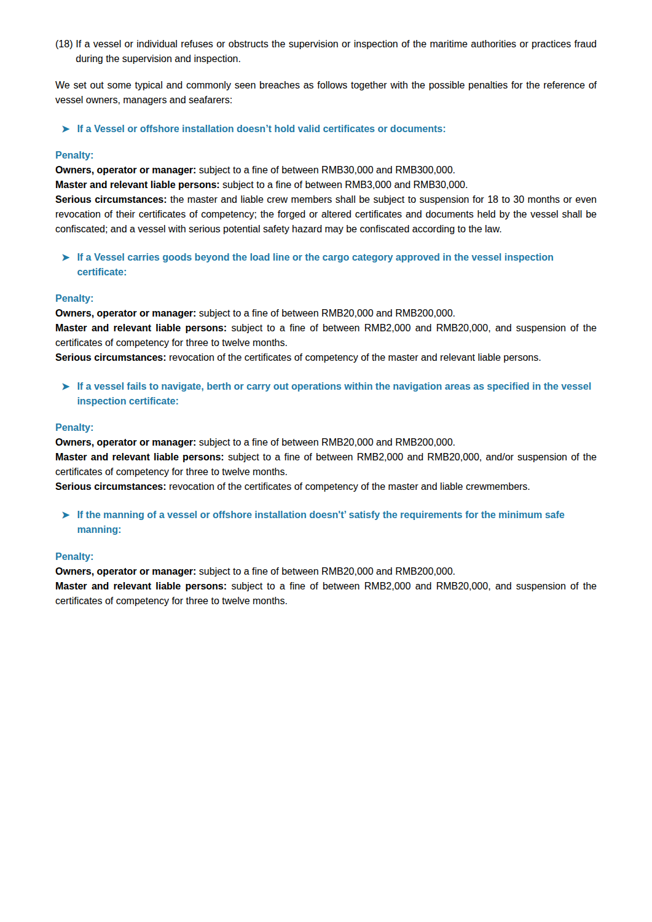(18) If a vessel or individual refuses or obstructs the supervision or inspection of the maritime authorities or practices fraud during the supervision and inspection.
We set out some typical and commonly seen breaches as follows together with the possible penalties for the reference of vessel owners, managers and seafarers:
➤ If a Vessel or offshore installation doesn’t hold valid certificates or documents:
Penalty:
Owners, operator or manager: subject to a fine of between RMB30,000 and RMB300,000.
Master and relevant liable persons: subject to a fine of between RMB3,000 and RMB30,000.
Serious circumstances: the master and liable crew members shall be subject to suspension for 18 to 30 months or even revocation of their certificates of competency; the forged or altered certificates and documents held by the vessel shall be confiscated; and a vessel with serious potential safety hazard may be confiscated according to the law.
➤ If a Vessel carries goods beyond the load line or the cargo category approved in the vessel inspection certificate:
Penalty:
Owners, operator or manager: subject to a fine of between RMB20,000 and RMB200,000.
Master and relevant liable persons: subject to a fine of between RMB2,000 and RMB20,000, and suspension of the certificates of competency for three to twelve months.
Serious circumstances: revocation of the certificates of competency of the master and relevant liable persons.
➤ If a vessel fails to navigate, berth or carry out operations within the navigation areas as specified in the vessel inspection certificate:
Penalty:
Owners, operator or manager: subject to a fine of between RMB20,000 and RMB200,000.
Master and relevant liable persons: subject to a fine of between RMB2,000 and RMB20,000, and/or suspension of the certificates of competency for three to twelve months.
Serious circumstances: revocation of the certificates of competency of the master and liable crewmembers.
➤ If the manning of a vessel or offshore installation doesn't’ satisfy the requirements for the minimum safe manning:
Penalty:
Owners, operator or manager: subject to a fine of between RMB20,000 and RMB200,000.
Master and relevant liable persons: subject to a fine of between RMB2,000 and RMB20,000, and suspension of the certificates of competency for three to twelve months.